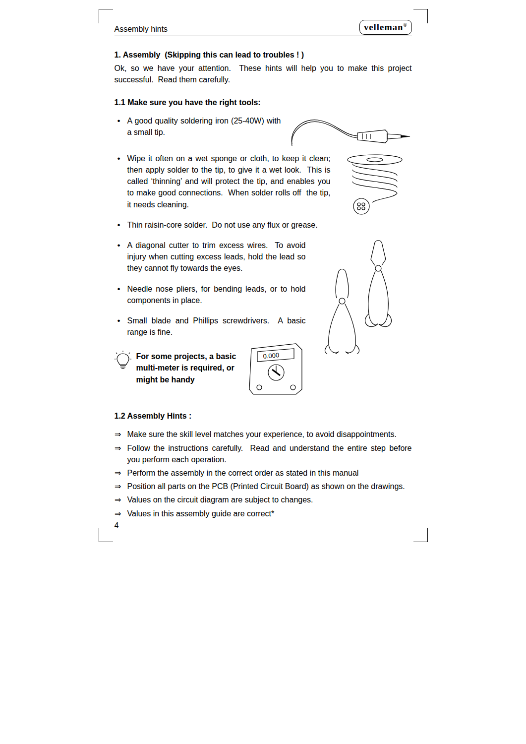Assembly hints
velleman®
1. Assembly (Skipping this can lead to troubles ! )
Ok, so we have your attention. These hints will help you to make this project successful. Read them carefully.
1.1 Make sure you have the right tools:
A good quality soldering iron (25-40W) with a small tip.
Wipe it often on a wet sponge or cloth, to keep it clean; then apply solder to the tip, to give it a wet look. This is called ‘thinning’ and will protect the tip, and enables you to make good connections. When solder rolls off the tip, it needs cleaning.
Thin raisin-core solder. Do not use any flux or grease.
A diagonal cutter to trim excess wires. To avoid injury when cutting excess leads, hold the lead so they cannot fly towards the eyes.
Needle nose pliers, for bending leads, or to hold components in place.
Small blade and Phillips screwdrivers. A basic range is fine.
0.000
For some projects, a basic multi-meter is required, or might be handy
1.2 Assembly Hints :
Make sure the skill level matches your experience, to avoid disappointments.
Follow the instructions carefully. Read and understand the entire step before you perform each operation.
Perform the assembly in the correct order as stated in this manual
Position all parts on the PCB (Printed Circuit Board) as shown on the drawings.
Values on the circuit diagram are subject to changes.
Values in this assembly guide are correct*
4